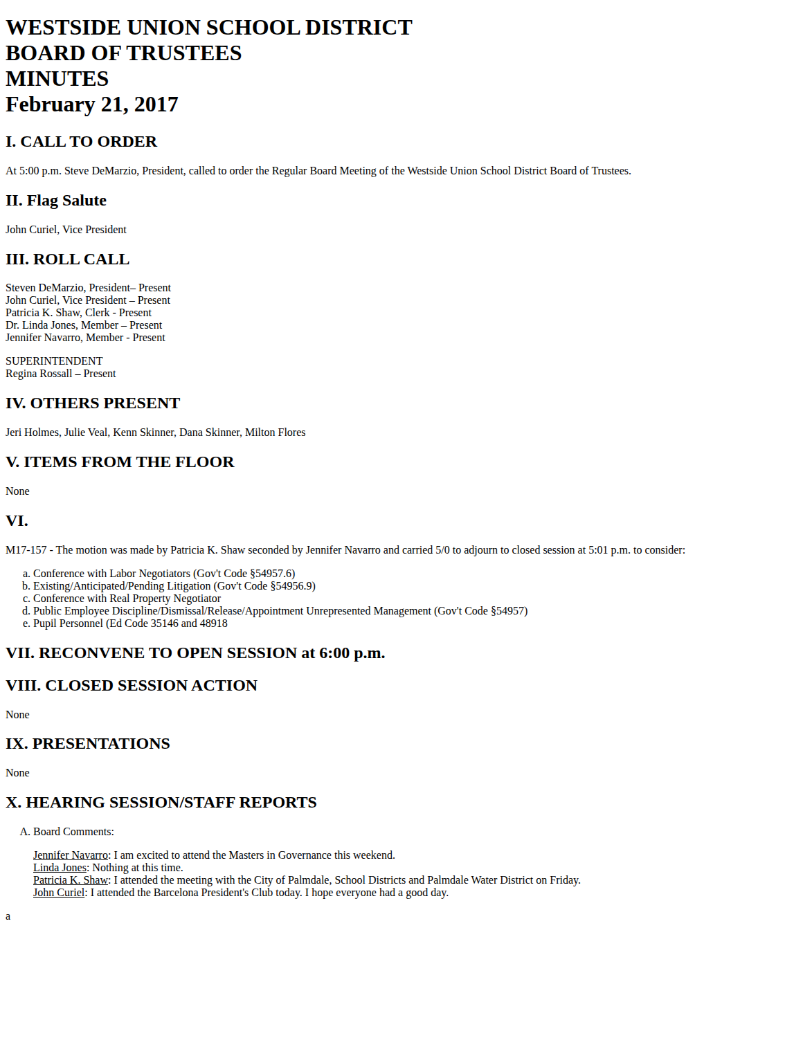WESTSIDE UNION SCHOOL DISTRICT
BOARD OF TRUSTEES
MINUTES
February 21, 2017
I. CALL TO ORDER
At 5:00 p.m. Steve DeMarzio, President, called to order the Regular Board Meeting of the Westside Union School District Board of Trustees.
II. Flag Salute
John Curiel, Vice President
III. ROLL CALL
Steven DeMarzio, President– Present
John Curiel, Vice President – Present
Patricia K. Shaw, Clerk - Present
Dr. Linda Jones, Member – Present
Jennifer Navarro, Member - Present
SUPERINTENDENT
Regina Rossall – Present
IV. OTHERS PRESENT
Jeri Holmes, Julie Veal, Kenn Skinner, Dana Skinner, Milton Flores
V. ITEMS FROM THE FLOOR
None
VI.
M17-157 - The motion was made by Patricia K. Shaw seconded by Jennifer Navarro and carried 5/0 to adjourn to closed session at 5:01 p.m. to consider:
Conference with Labor Negotiators (Gov't Code §54957.6)
Existing/Anticipated/Pending Litigation (Gov't Code §54956.9)
Conference with Real Property Negotiator
Public Employee Discipline/Dismissal/Release/Appointment Unrepresented Management (Gov't Code §54957)
Pupil Personnel (Ed Code 35146 and 48918
VII. RECONVENE TO OPEN SESSION at 6:00 p.m.
VIII. CLOSED SESSION ACTION
None
IX. PRESENTATIONS
None
X. HEARING SESSION/STAFF REPORTS
Board Comments:
Jennifer Navarro: I am excited to attend the Masters in Governance this weekend.
Linda Jones: Nothing at this time.
Patricia K. Shaw: I attended the meeting with the City of Palmdale, School Districts and Palmdale Water District on Friday.
John Curiel: I attended the Barcelona President's Club today. I hope everyone had a good day.
a